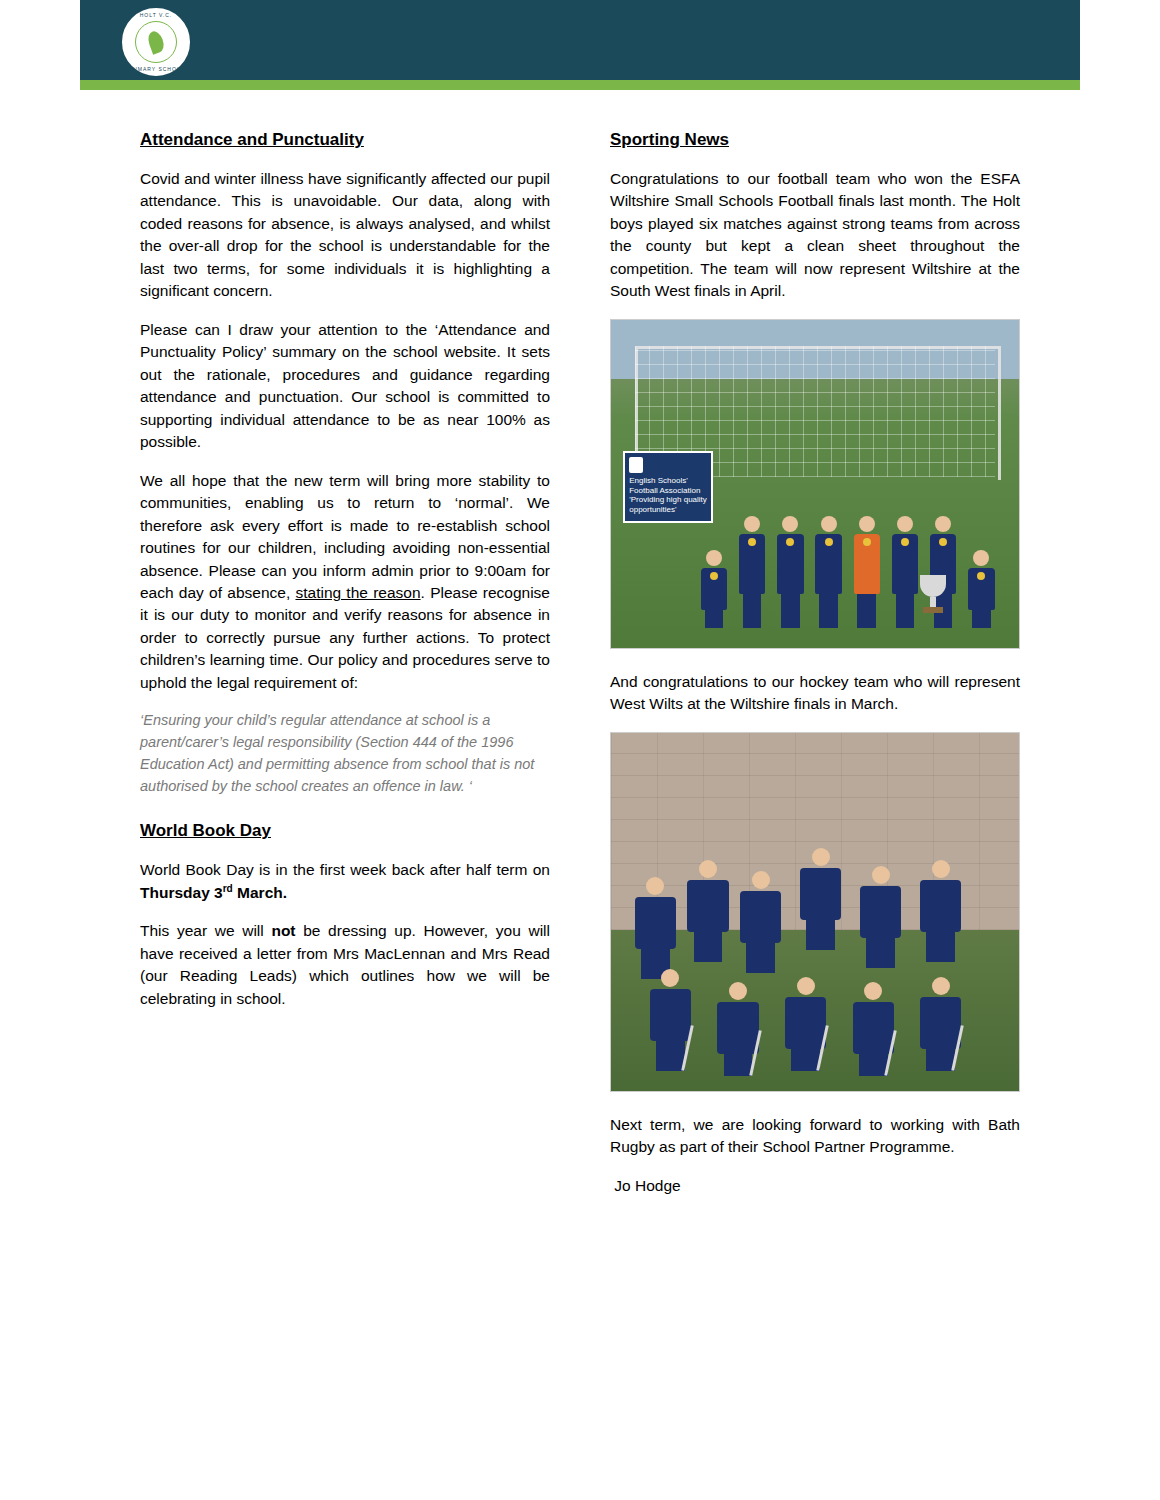HOLT V.C.
PRIMARY SCHOOL
Attendance and Punctuality
Covid and winter illness have significantly affected our pupil attendance. This is unavoidable. Our data, along with coded reasons for absence, is always analysed, and whilst the over-all drop for the school is understandable for the last two terms, for some individuals it is highlighting a significant concern.
Please can I draw your attention to the ‘Attendance and Punctuality Policy’ summary on the school website. It sets out the rationale, procedures and guidance regarding attendance and punctuation. Our school is committed to supporting individual attendance to be as near 100% as possible.
We all hope that the new term will bring more stability to communities, enabling us to return to ‘normal’. We therefore ask every effort is made to re-establish school routines for our children, including avoiding non-essential absence. Please can you inform admin prior to 9:00am for each day of absence, stating the reason. Please recognise it is our duty to monitor and verify reasons for absence in order to correctly pursue any further actions. To protect children’s learning time. Our policy and procedures serve to uphold the legal requirement of:
‘Ensuring your child’s regular attendance at school is a parent/carer’s legal responsibility (Section 444 of the 1996 Education Act) and permitting absence from school that is not authorised by the school creates an offence in law. ‘
World Book Day
World Book Day is in the first week back after half term on Thursday 3rd March.
This year we will not be dressing up. However, you will have received a letter from Mrs MacLennan and Mrs Read (our Reading Leads) which outlines how we will be celebrating in school.
Sporting News
Congratulations to our football team who won the ESFA Wiltshire Small Schools Football finals last month. The Holt boys played six matches against strong teams from across the county but kept a clean sheet throughout the competition. The team will now represent Wiltshire at the South West finals in April.
English Schools' Football Association
'Providing high quality opportunities'
And congratulations to our hockey team who will represent West Wilts at the Wiltshire finals in March.
Next term, we are looking forward to working with Bath Rugby as part of their School Partner Programme.
Jo Hodge